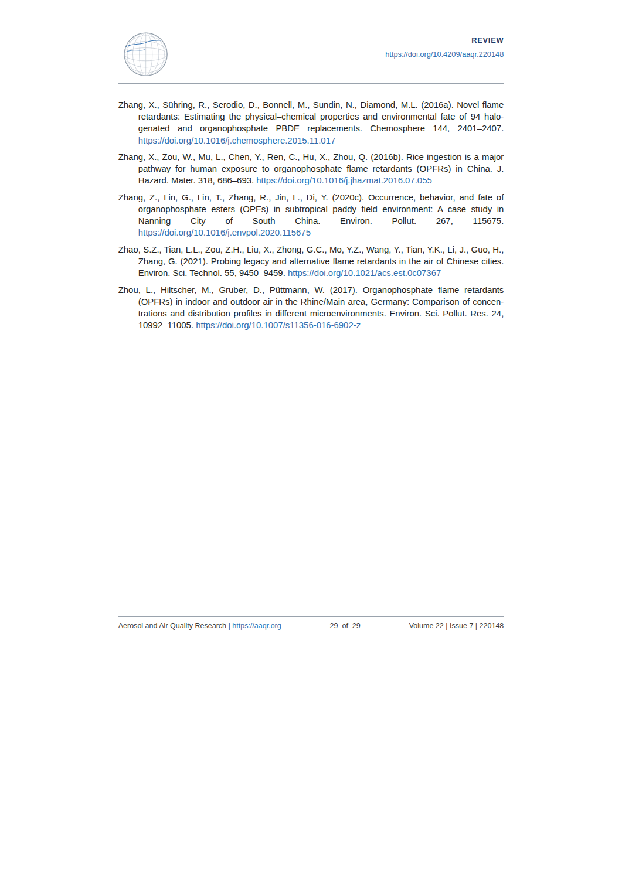REVIEW
https://doi.org/10.4209/aaqr.220148
Zhang, X., Sühring, R., Serodio, D., Bonnell, M., Sundin, N., Diamond, M.L. (2016a). Novel flame retardants: Estimating the physical–chemical properties and environmental fate of 94 halogenated and organophosphate PBDE replacements. Chemosphere 144, 2401–2407. https://doi.org/10.1016/j.chemosphere.2015.11.017
Zhang, X., Zou, W., Mu, L., Chen, Y., Ren, C., Hu, X., Zhou, Q. (2016b). Rice ingestion is a major pathway for human exposure to organophosphate flame retardants (OPFRs) in China. J. Hazard. Mater. 318, 686–693. https://doi.org/10.1016/j.jhazmat.2016.07.055
Zhang, Z., Lin, G., Lin, T., Zhang, R., Jin, L., Di, Y. (2020c). Occurrence, behavior, and fate of organophosphate esters (OPEs) in subtropical paddy field environment: A case study in Nanning City of South China. Environ. Pollut. 267, 115675. https://doi.org/10.1016/j.envpol.2020.115675
Zhao, S.Z., Tian, L.L., Zou, Z.H., Liu, X., Zhong, G.C., Mo, Y.Z., Wang, Y., Tian, Y.K., Li, J., Guo, H., Zhang, G. (2021). Probing legacy and alternative flame retardants in the air of Chinese cities. Environ. Sci. Technol. 55, 9450–9459. https://doi.org/10.1021/acs.est.0c07367
Zhou, L., Hiltscher, M., Gruber, D., Püttmann, W. (2017). Organophosphate flame retardants (OPFRs) in indoor and outdoor air in the Rhine/Main area, Germany: Comparison of concentrations and distribution profiles in different microenvironments. Environ. Sci. Pollut. Res. 24, 10992–11005. https://doi.org/10.1007/s11356-016-6902-z
Aerosol and Air Quality Research | https://aaqr.org
29 of 29
Volume 22 | Issue 7 | 220148